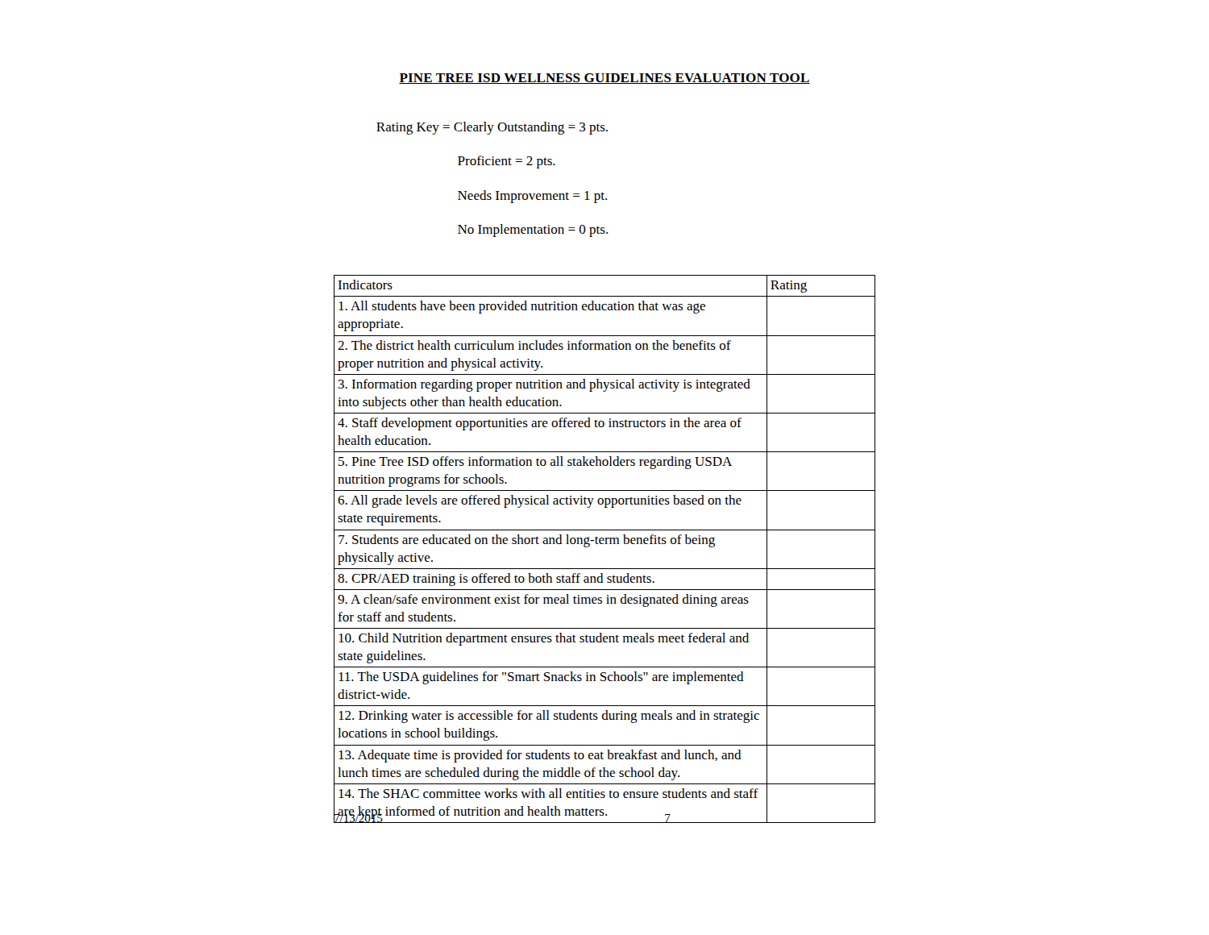PINE TREE ISD WELLNESS GUIDELINES EVALUATION TOOL
Rating Key = Clearly Outstanding = 3 pts.
Proficient = 2 pts.
Needs Improvement = 1 pt.
No Implementation = 0 pts.
| Indicators | Rating |
| --- | --- |
| 1. All students have been provided nutrition education that was age appropriate. | |
| 2. The district health curriculum includes information on the benefits of proper nutrition and physical activity. | |
| 3. Information regarding proper nutrition and physical activity is integrated into subjects other than health education. | |
| 4. Staff development opportunities are offered to instructors in the area of health education. | |
| 5. Pine Tree ISD offers information to all stakeholders regarding USDA nutrition programs for schools. | |
| 6. All grade levels are offered physical activity opportunities based on the state requirements. | |
| 7. Students are educated on the short and long-term benefits of being physically active. | |
| 8. CPR/AED training is offered to both staff and students. | |
| 9. A clean/safe environment exist for meal times in designated dining areas for staff and students. | |
| 10. Child Nutrition department ensures that student meals meet federal and state guidelines. | |
| 11. The USDA guidelines for "Smart Snacks in Schools" are implemented district-wide. | |
| 12. Drinking water is accessible for all students during meals and in strategic locations in school buildings. | |
| 13. Adequate time is provided for students to eat breakfast and lunch, and lunch times are scheduled during the middle of the school day. | |
| 14. The SHAC committee works with all entities to ensure students and staff are kept informed of nutrition and health matters. | |
7/13/2015 7